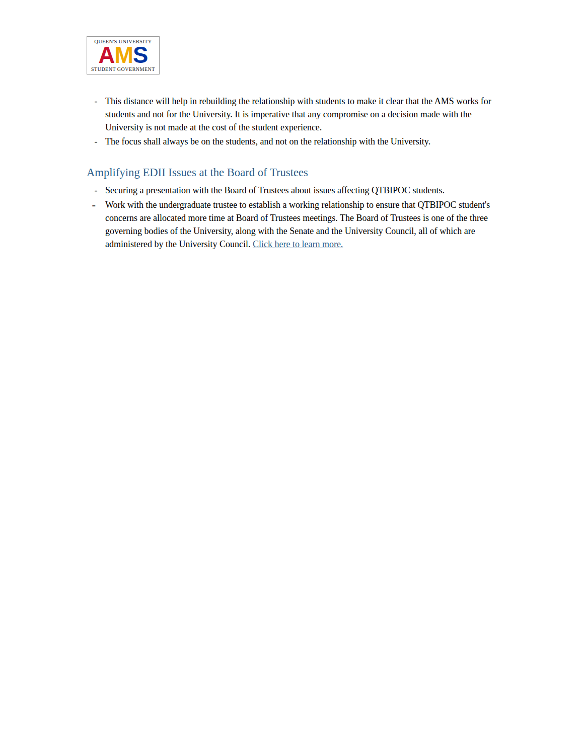QUEEN'S UNIVERSITY
AMS
STUDENT GOVERNMENT
This distance will help in rebuilding the relationship with students to make it clear that the AMS works for students and not for the University. It is imperative that any compromise on a decision made with the University is not made at the cost of the student experience.
The focus shall always be on the students, and not on the relationship with the University.
Amplifying EDII Issues at the Board of Trustees
Securing a presentation with the Board of Trustees about issues affecting QTBIPOC students.
Work with the undergraduate trustee to establish a working relationship to ensure that QTBIPOC student's concerns are allocated more time at Board of Trustees meetings. The Board of Trustees is one of the three governing bodies of the University, along with the Senate and the University Council, all of which are administered by the University Council. Click here to learn more.